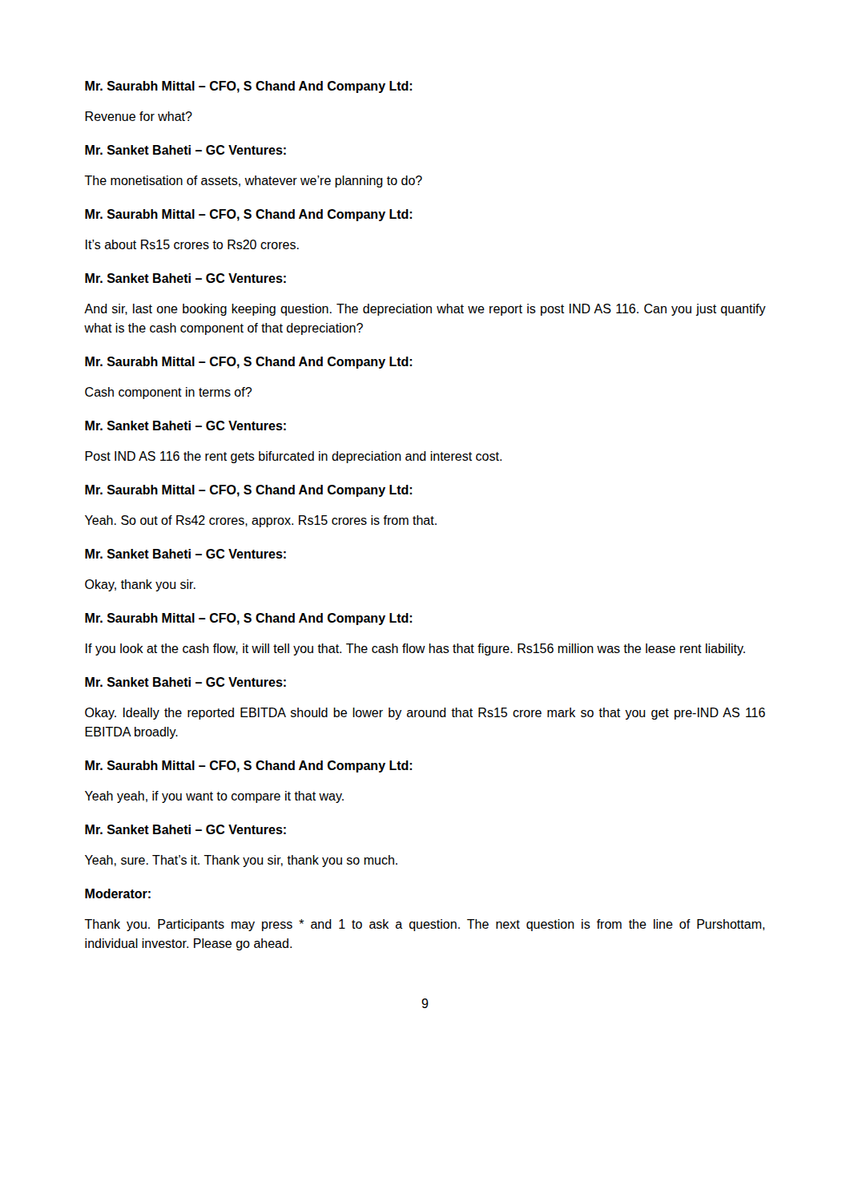Mr. Saurabh Mittal – CFO, S Chand And Company Ltd:
Revenue for what?
Mr. Sanket Baheti – GC Ventures:
The monetisation of assets, whatever we’re planning to do?
Mr. Saurabh Mittal – CFO, S Chand And Company Ltd:
It’s about Rs15 crores to Rs20 crores.
Mr. Sanket Baheti – GC Ventures:
And sir, last one booking keeping question. The depreciation what we report is post IND AS 116. Can you just quantify what is the cash component of that depreciation?
Mr. Saurabh Mittal – CFO, S Chand And Company Ltd:
Cash component in terms of?
Mr. Sanket Baheti – GC Ventures:
Post IND AS 116 the rent gets bifurcated in depreciation and interest cost.
Mr. Saurabh Mittal – CFO, S Chand And Company Ltd:
Yeah. So out of Rs42 crores, approx. Rs15 crores is from that.
Mr. Sanket Baheti – GC Ventures:
Okay, thank you sir.
Mr. Saurabh Mittal – CFO, S Chand And Company Ltd:
If you look at the cash flow, it will tell you that. The cash flow has that figure. Rs156 million was the lease rent liability.
Mr. Sanket Baheti – GC Ventures:
Okay. Ideally the reported EBITDA should be lower by around that Rs15 crore mark so that you get pre-IND AS 116 EBITDA broadly.
Mr. Saurabh Mittal – CFO, S Chand And Company Ltd:
Yeah yeah, if you want to compare it that way.
Mr. Sanket Baheti – GC Ventures:
Yeah, sure. That’s it. Thank you sir, thank you so much.
Moderator:
Thank you. Participants may press * and 1 to ask a question. The next question is from the line of Purshottam, individual investor. Please go ahead.
9